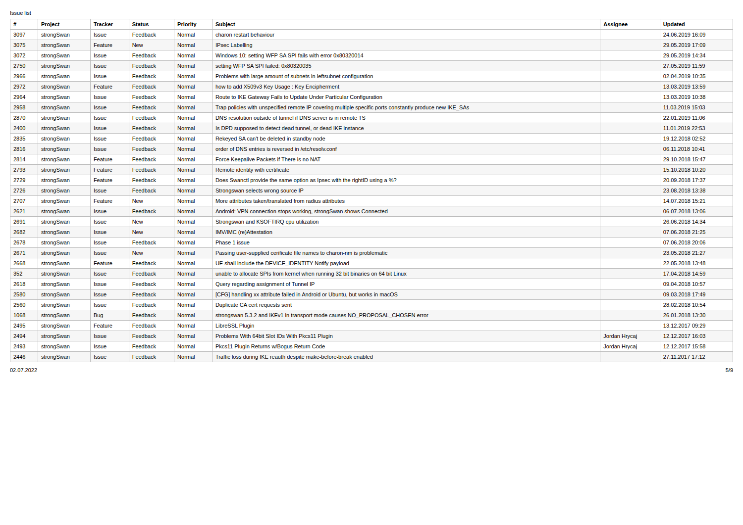Issue list
| # | Project | Tracker | Status | Priority | Subject | Assignee | Updated |
| --- | --- | --- | --- | --- | --- | --- | --- |
| 3097 | strongSwan | Issue | Feedback | Normal | charon restart behaviour | | 24.06.2019 16:09 |
| 3075 | strongSwan | Feature | New | Normal | IPsec Labelling | | 29.05.2019 17:09 |
| 3072 | strongSwan | Issue | Feedback | Normal | Windows 10: setting WFP SA SPI fails with error 0x80320014 | | 29.05.2019 14:34 |
| 2750 | strongSwan | Issue | Feedback | Normal | setting WFP SA SPI failed: 0x80320035 | | 27.05.2019 11:59 |
| 2966 | strongSwan | Issue | Feedback | Normal | Problems with large amount of subnets in leftsubnet configuration | | 02.04.2019 10:35 |
| 2972 | strongSwan | Feature | Feedback | Normal | how to add X509v3 Key Usage : Key Encipherment | | 13.03.2019 13:59 |
| 2964 | strongSwan | Issue | Feedback | Normal | Route to IKE Gateway Fails to Update Under Particular Configuration | | 13.03.2019 10:38 |
| 2958 | strongSwan | Issue | Feedback | Normal | Trap policies with unspecified remote IP covering multiple specific ports constantly produce new IKE_SAs | | 11.03.2019 15:03 |
| 2870 | strongSwan | Issue | Feedback | Normal | DNS resolution outside of tunnel if DNS server is in remote TS | | 22.01.2019 11:06 |
| 2400 | strongSwan | Issue | Feedback | Normal | Is DPD supposed to detect dead tunnel, or dead IKE instance | | 11.01.2019 22:53 |
| 2835 | strongSwan | Issue | Feedback | Normal | Rekeyed SA can't be deleted in standby node | | 19.12.2018 02:52 |
| 2816 | strongSwan | Issue | Feedback | Normal | order of DNS entries is reversed in /etc/resolv.conf | | 06.11.2018 10:41 |
| 2814 | strongSwan | Feature | Feedback | Normal | Force Keepalive Packets if There is no NAT | | 29.10.2018 15:47 |
| 2793 | strongSwan | Feature | Feedback | Normal | Remote identity with certificate | | 15.10.2018 10:20 |
| 2729 | strongSwan | Feature | Feedback | Normal | Does Swanctl provide the same option as Ipsec with the rightID using a %? | | 20.09.2018 17:37 |
| 2726 | strongSwan | Issue | Feedback | Normal | Strongswan selects wrong source IP | | 23.08.2018 13:38 |
| 2707 | strongSwan | Feature | New | Normal | More attributes taken/translated from radius attributes | | 14.07.2018 15:21 |
| 2621 | strongSwan | Issue | Feedback | Normal | Android: VPN connection stops working, strongSwan shows Connected | | 06.07.2018 13:06 |
| 2691 | strongSwan | Issue | New | Normal | Strongswan and KSOFTIRQ cpu utilization | | 26.06.2018 14:34 |
| 2682 | strongSwan | Issue | New | Normal | IMV/IMC (re)Attestation | | 07.06.2018 21:25 |
| 2678 | strongSwan | Issue | Feedback | Normal | Phase 1 issue | | 07.06.2018 20:06 |
| 2671 | strongSwan | Issue | New | Normal | Passing user-supplied cerificate file names to charon-nm is problematic | | 23.05.2018 21:27 |
| 2668 | strongSwan | Feature | Feedback | Normal | UE shall include the DEVICE_IDENTITY Notify payload | | 22.05.2018 13:48 |
| 352 | strongSwan | Issue | Feedback | Normal | unable to allocate SPIs from kernel when running 32 bit binaries on 64 bit Linux | | 17.04.2018 14:59 |
| 2618 | strongSwan | Issue | Feedback | Normal | Query regarding assignment of Tunnel IP | | 09.04.2018 10:57 |
| 2580 | strongSwan | Issue | Feedback | Normal | [CFG] handling xx attribute failed in Android or Ubuntu, but works in macOS | | 09.03.2018 17:49 |
| 2560 | strongSwan | Issue | Feedback | Normal | Duplicate CA cert requests sent | | 28.02.2018 10:54 |
| 1068 | strongSwan | Bug | Feedback | Normal | strongswan 5.3.2 and IKEv1 in transport mode causes NO_PROPOSAL_CHOSEN error | | 26.01.2018 13:30 |
| 2495 | strongSwan | Feature | Feedback | Normal | LibreSSL Plugin | | 13.12.2017 09:29 |
| 2494 | strongSwan | Issue | Feedback | Normal | Problems With 64bit Slot IDs With Pkcs11 Plugin | Jordan Hrycaj | 12.12.2017 16:03 |
| 2493 | strongSwan | Issue | Feedback | Normal | Pkcs11 Plugin Returns w/Bogus Return Code | Jordan Hrycaj | 12.12.2017 15:58 |
| 2446 | strongSwan | Issue | Feedback | Normal | Traffic loss during IKE reauth despite make-before-break enabled | | 27.11.2017 17:12 |
02.07.2022 5/9